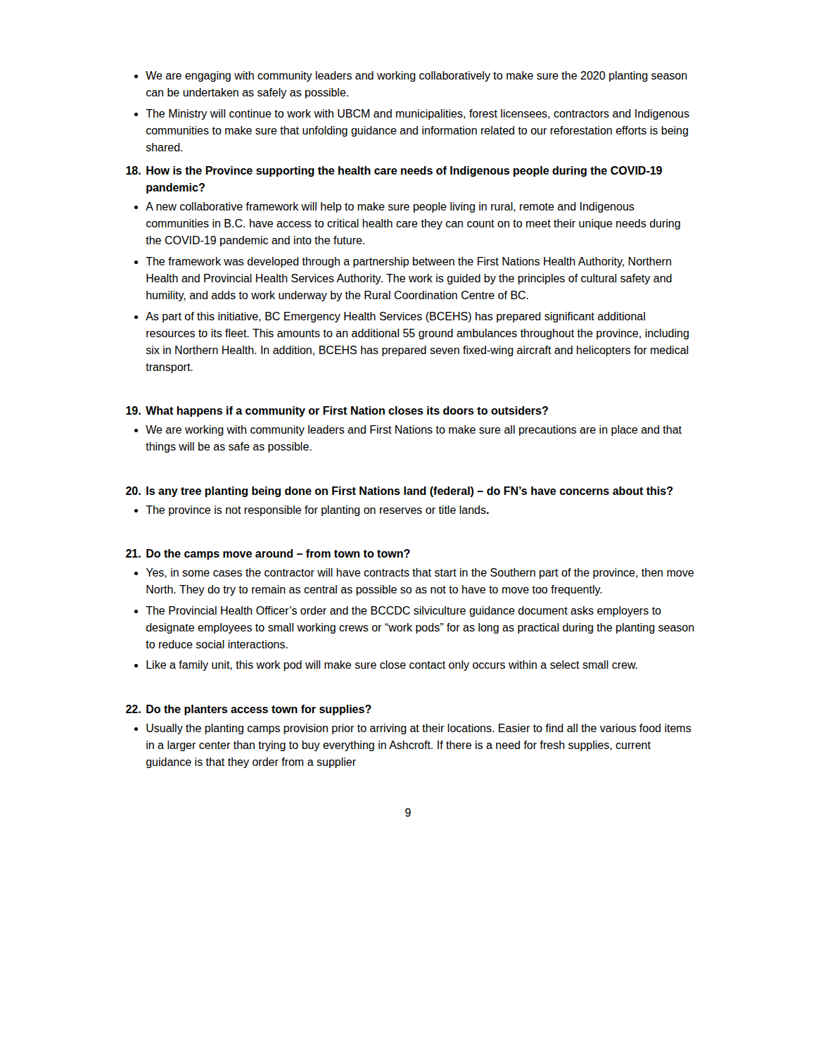We are engaging with community leaders and working collaboratively to make sure the 2020 planting season can be undertaken as safely as possible.
The Ministry will continue to work with UBCM and municipalities, forest licensees, contractors and Indigenous communities to make sure that unfolding guidance and information related to our reforestation efforts is being shared.
How is the Province supporting the health care needs of Indigenous people during the COVID-19 pandemic?
A new collaborative framework will help to make sure people living in rural, remote and Indigenous communities in B.C. have access to critical health care they can count on to meet their unique needs during the COVID-19 pandemic and into the future.
The framework was developed through a partnership between the First Nations Health Authority, Northern Health and Provincial Health Services Authority. The work is guided by the principles of cultural safety and humility, and adds to work underway by the Rural Coordination Centre of BC.
As part of this initiative, BC Emergency Health Services (BCEHS) has prepared significant additional resources to its fleet. This amounts to an additional 55 ground ambulances throughout the province, including six in Northern Health. In addition, BCEHS has prepared seven fixed-wing aircraft and helicopters for medical transport.
What happens if a community or First Nation closes its doors to outsiders?
We are working with community leaders and First Nations to make sure all precautions are in place and that things will be as safe as possible.
Is any tree planting being done on First Nations land (federal) – do FN’s have concerns about this?
The province is not responsible for planting on reserves or title lands.
Do the camps move around – from town to town?
Yes, in some cases the contractor will have contracts that start in the Southern part of the province, then move North. They do try to remain as central as possible so as not to have to move too frequently.
The Provincial Health Officer’s order and the BCCDC silviculture guidance document asks employers to designate employees to small working crews or “work pods” for as long as practical during the planting season to reduce social interactions.
Like a family unit, this work pod will make sure close contact only occurs within a select small crew.
Do the planters access town for supplies?
Usually the planting camps provision prior to arriving at their locations. Easier to find all the various food items in a larger center than trying to buy everything in Ashcroft. If there is a need for fresh supplies, current guidance is that they order from a supplier
9